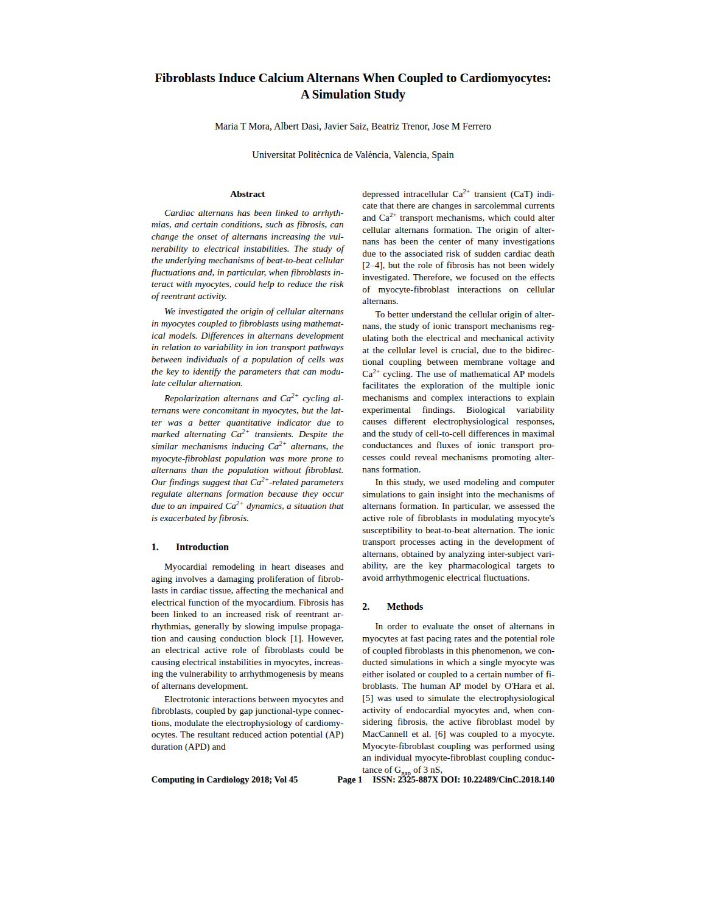Fibroblasts Induce Calcium Alternans When Coupled to Cardiomyocytes:
A Simulation Study
Maria T Mora, Albert Dasi, Javier Saiz, Beatriz Trenor, Jose M Ferrero
Universitat Politècnica de València, Valencia, Spain
Abstract
Cardiac alternans has been linked to arrhythmias, and certain conditions, such as fibrosis, can change the onset of alternans increasing the vulnerability to electrical instabilities. The study of the underlying mechanisms of beat-to-beat cellular fluctuations and, in particular, when fibroblasts interact with myocytes, could help to reduce the risk of reentrant activity.
We investigated the origin of cellular alternans in myocytes coupled to fibroblasts using mathematical models. Differences in alternans development in relation to variability in ion transport pathways between individuals of a population of cells was the key to identify the parameters that can modulate cellular alternation.
Repolarization alternans and Ca2+ cycling alternans were concomitant in myocytes, but the latter was a better quantitative indicator due to marked alternating Ca2+ transients. Despite the similar mechanisms inducing Ca2+ alternans, the myocyte-fibroblast population was more prone to alternans than the population without fibroblast. Our findings suggest that Ca2+-related parameters regulate alternans formation because they occur due to an impaired Ca2+ dynamics, a situation that is exacerbated by fibrosis.
1. Introduction
Myocardial remodeling in heart diseases and aging involves a damaging proliferation of fibroblasts in cardiac tissue, affecting the mechanical and electrical function of the myocardium. Fibrosis has been linked to an increased risk of reentrant arrhythmias, generally by slowing impulse propagation and causing conduction block [1]. However, an electrical active role of fibroblasts could be causing electrical instabilities in myocytes, increasing the vulnerability to arrhythmogenesis by means of alternans development.
Electrotonic interactions between myocytes and fibroblasts, coupled by gap junctional-type connections, modulate the electrophysiology of cardiomyocytes. The resultant reduced action potential (AP) duration (APD) and
depressed intracellular Ca2+ transient (CaT) indicate that there are changes in sarcolemmal currents and Ca2+ transport mechanisms, which could alter cellular alternans formation. The origin of alternans has been the center of many investigations due to the associated risk of sudden cardiac death [2–4], but the role of fibrosis has not been widely investigated. Therefore, we focused on the effects of myocyte-fibroblast interactions on cellular alternans.
To better understand the cellular origin of alternans, the study of ionic transport mechanisms regulating both the electrical and mechanical activity at the cellular level is crucial, due to the bidirectional coupling between membrane voltage and Ca2+ cycling. The use of mathematical AP models facilitates the exploration of the multiple ionic mechanisms and complex interactions to explain experimental findings. Biological variability causes different electrophysiological responses, and the study of cell-to-cell differences in maximal conductances and fluxes of ionic transport processes could reveal mechanisms promoting alternans formation.
In this study, we used modeling and computer simulations to gain insight into the mechanisms of alternans formation. In particular, we assessed the active role of fibroblasts in modulating myocyte's susceptibility to beat-to-beat alternation. The ionic transport processes acting in the development of alternans, obtained by analyzing inter-subject variability, are the key pharmacological targets to avoid arrhythmogenic electrical fluctuations.
2. Methods
In order to evaluate the onset of alternans in myocytes at fast pacing rates and the potential role of coupled fibroblasts in this phenomenon, we conducted simulations in which a single myocyte was either isolated or coupled to a certain number of fibroblasts. The human AP model by O'Hara et al. [5] was used to simulate the electrophysiological activity of endocardial myocytes and, when considering fibrosis, the active fibroblast model by MacCannell et al. [6] was coupled to a myocyte. Myocyte-fibroblast coupling was performed using an individual myocyte-fibroblast coupling conductance of Ggap of 3 nS,
Computing in Cardiology 2018; Vol 45
Page 1
ISSN: 2325-887X DOI: 10.22489/CinC.2018.140